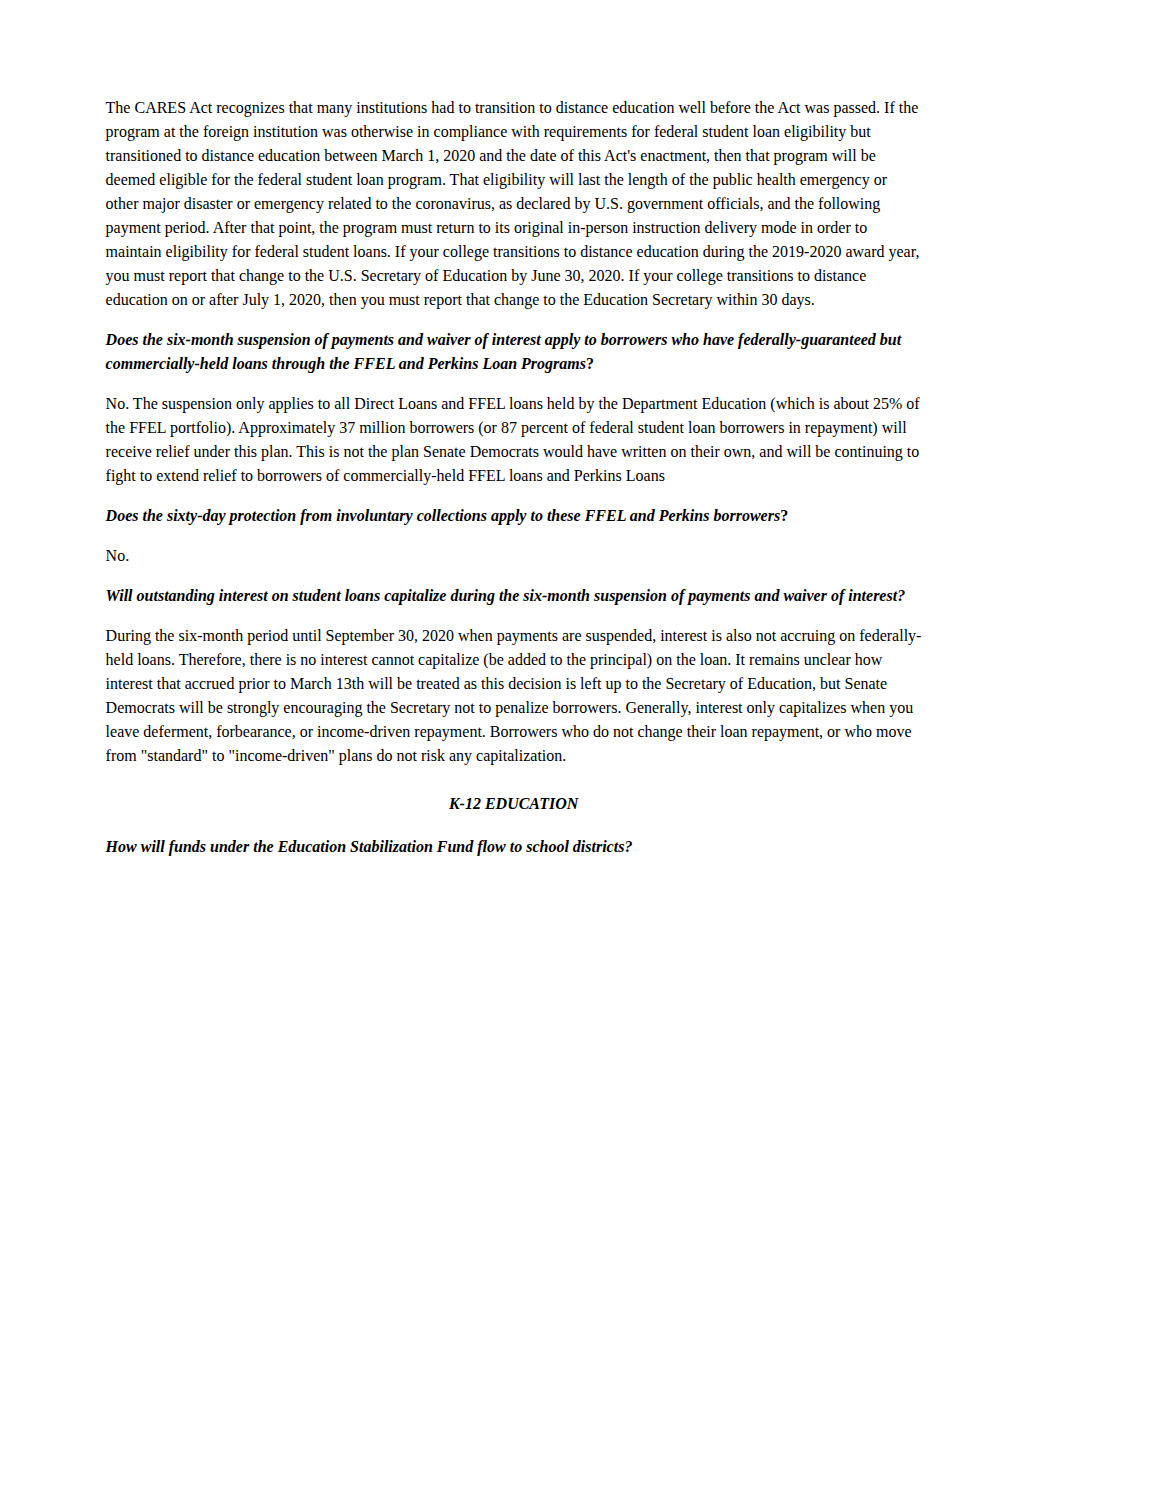The CARES Act recognizes that many institutions had to transition to distance education well before the Act was passed. If the program at the foreign institution was otherwise in compliance with requirements for federal student loan eligibility but transitioned to distance education between March 1, 2020 and the date of this Act's enactment, then that program will be deemed eligible for the federal student loan program. That eligibility will last the length of the public health emergency or other major disaster or emergency related to the coronavirus, as declared by U.S. government officials, and the following payment period. After that point, the program must return to its original in-person instruction delivery mode in order to maintain eligibility for federal student loans. If your college transitions to distance education during the 2019-2020 award year, you must report that change to the U.S. Secretary of Education by June 30, 2020. If your college transitions to distance education on or after July 1, 2020, then you must report that change to the Education Secretary within 30 days.
Does the six-month suspension of payments and waiver of interest apply to borrowers who have federally-guaranteed but commercially-held loans through the FFEL and Perkins Loan Programs?
No. The suspension only applies to all Direct Loans and FFEL loans held by the Department Education (which is about 25% of the FFEL portfolio). Approximately 37 million borrowers (or 87 percent of federal student loan borrowers in repayment) will receive relief under this plan. This is not the plan Senate Democrats would have written on their own, and will be continuing to fight to extend relief to borrowers of commercially-held FFEL loans and Perkins Loans
Does the sixty-day protection from involuntary collections apply to these FFEL and Perkins borrowers?
No.
Will outstanding interest on student loans capitalize during the six-month suspension of payments and waiver of interest?
During the six-month period until September 30, 2020 when payments are suspended, interest is also not accruing on federally-held loans. Therefore, there is no interest cannot capitalize (be added to the principal) on the loan. It remains unclear how interest that accrued prior to March 13th will be treated as this decision is left up to the Secretary of Education, but Senate Democrats will be strongly encouraging the Secretary not to penalize borrowers. Generally, interest only capitalizes when you leave deferment, forbearance, or income-driven repayment. Borrowers who do not change their loan repayment, or who move from "standard" to "income-driven" plans do not risk any capitalization.
K-12 EDUCATION
How will funds under the Education Stabilization Fund flow to school districts?